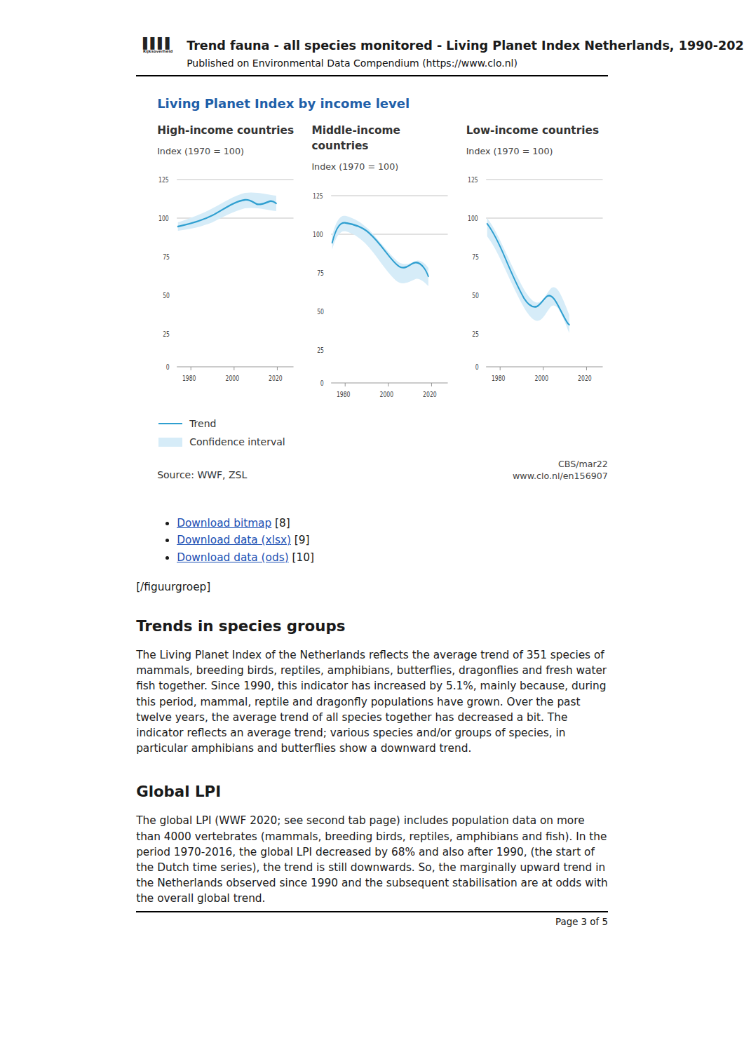▌▌▌▌
Rijksoverheid
Trend fauna - all species monitored - Living Planet Index Netherlands, 1990-2020
Published on Environmental Data Compendium (https://www.clo.nl)
Living Planet Index by income level
High-income countries
Index (1970 = 100)
125 100 75 50 25 0 1980 2000 2020
Middle-income countries
Index (1970 = 100)
125 100 75 50 25 0 1980 2000 2020
Low-income countries
Index (1970 = 100)
125 100 75 50 25 0 1980 2000 2020
Trend
Confidence interval
Source: WWF, ZSL
CBS/mar22
www.clo.nl/en156907
Download bitmap [8]
Download data (xlsx) [9]
Download data (ods) [10]
[/figuurgroep]
Trends in species groups
The Living Planet Index of the Netherlands reflects the average trend of 351 species of mammals, breeding birds, reptiles, amphibians, butterflies, dragonflies and fresh water fish together. Since 1990, this indicator has increased by 5.1%, mainly because, during this period, mammal, reptile and dragonfly populations have grown. Over the past twelve years, the average trend of all species together has decreased a bit. The indicator reflects an average trend; various species and/or groups of species, in particular amphibians and butterflies show a downward trend.
Global LPI
The global LPI (WWF 2020; see second tab page) includes population data on more than 4000 vertebrates (mammals, breeding birds, reptiles, amphibians and fish). In the period 1970-2016, the global LPI decreased by 68% and also after 1990, (the start of the Dutch time series), the trend is still downwards. So, the marginally upward trend in the Netherlands observed since 1990 and the subsequent stabilisation are at odds with the overall global trend.
Page 3 of 5